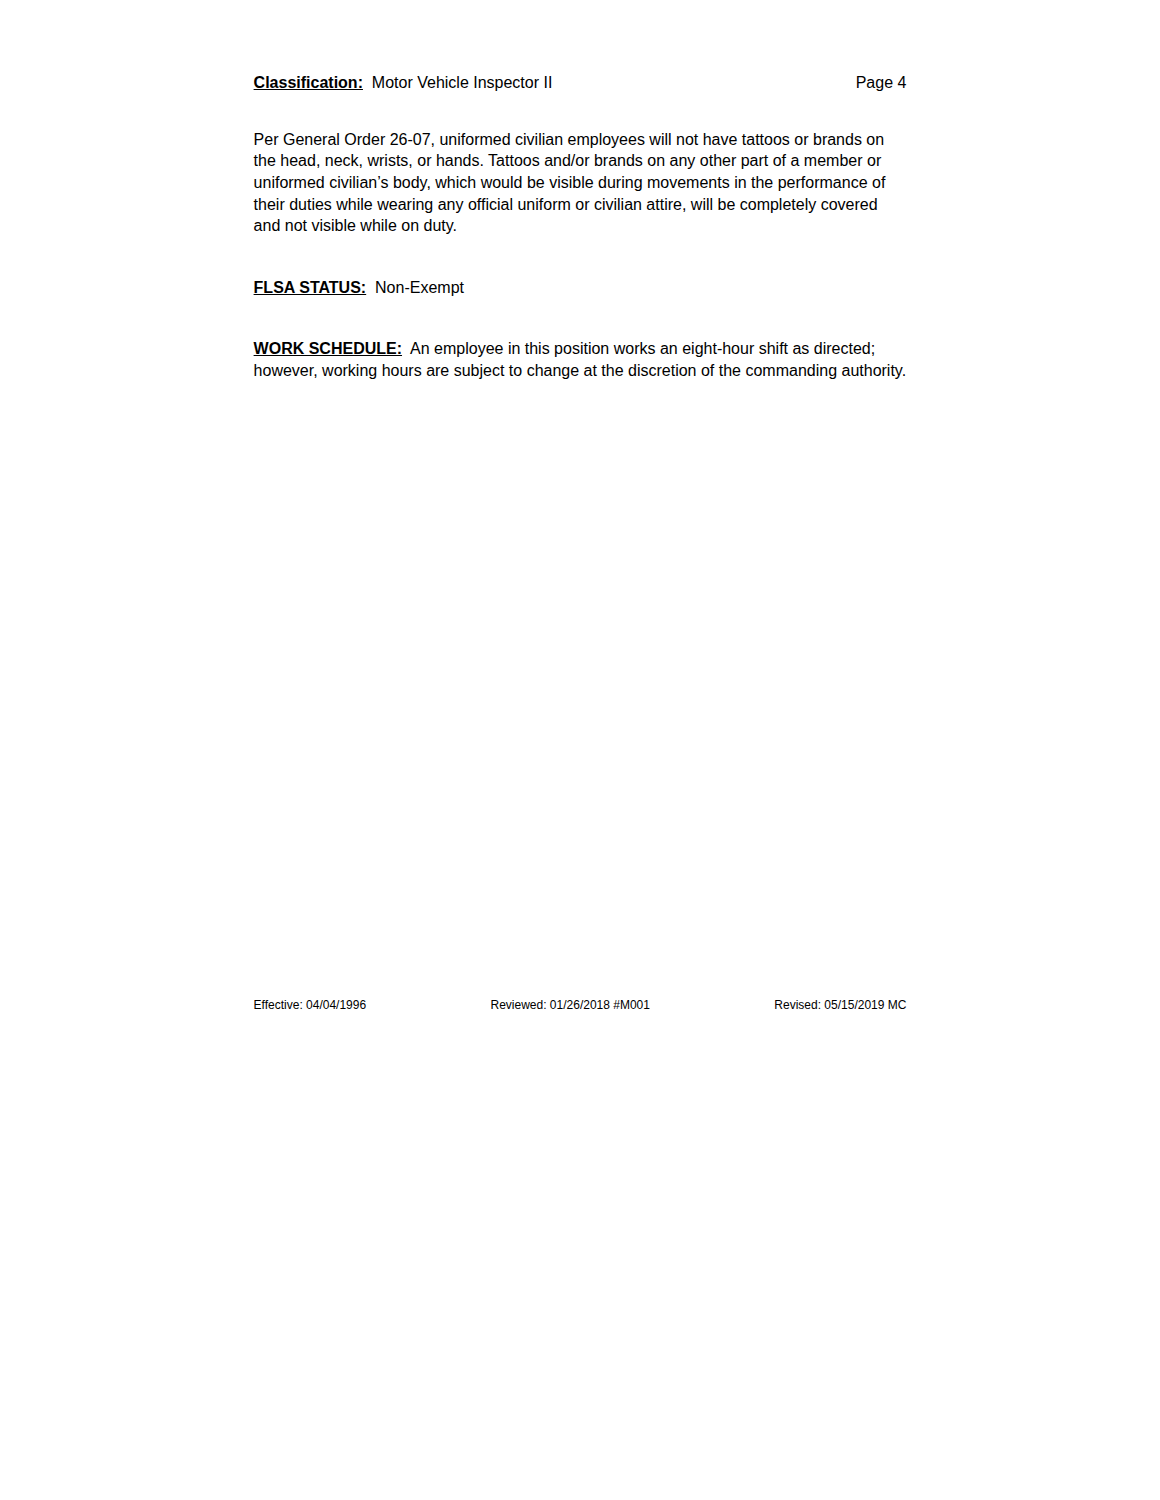Classification: Motor Vehicle Inspector II
Page 4
Per General Order 26-07, uniformed civilian employees will not have tattoos or brands on the head, neck, wrists, or hands. Tattoos and/or brands on any other part of a member or uniformed civilian’s body, which would be visible during movements in the performance of their duties while wearing any official uniform or civilian attire, will be completely covered and not visible while on duty.
FLSA STATUS: Non-Exempt
WORK SCHEDULE: An employee in this position works an eight-hour shift as directed; however, working hours are subject to change at the discretion of the commanding authority.
Effective: 04/04/1996 Reviewed: 01/26/2018 #M001 Revised: 05/15/2019 MC